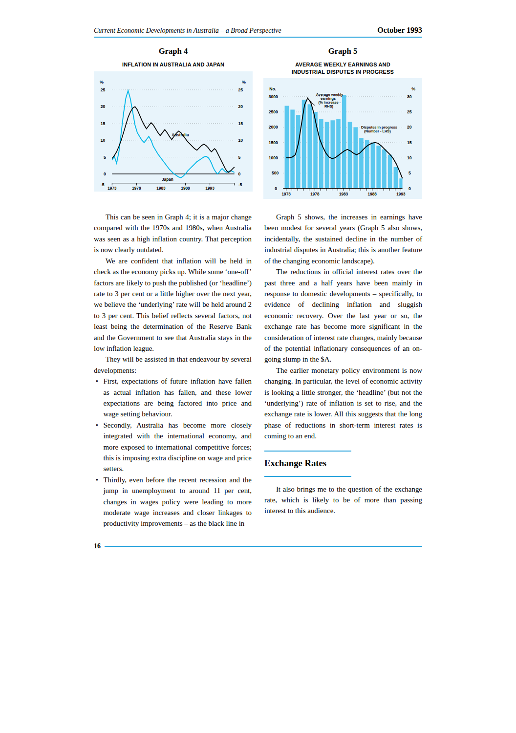Current Economic Developments in Australia – a Broad Perspective
October 1993
Graph 4
INFLATION IN AUSTRALIA AND JAPAN
% % 25 20 15 10 5 0 -5 25 20 15 10 5 0 -5 1973 1978 1983 1988 1993 Australia Japan
Graph 5
AVERAGE WEEKLY EARNINGS AND
INDUSTRIAL DISPUTES IN PROGRESS
No. % 3000 2500 2000 1500 1000 500 0 30 25 20 15 10 5 0 Average weekly earnings (% increase - RHS) Disputes in progress (Number - LHS) 1973 1978 1983 1988 1993
This can be seen in Graph 4; it is a major change compared with the 1970s and 1980s, when Australia was seen as a high inflation country. That perception is now clearly outdated.
We are confident that inflation will be held in check as the economy picks up. While some ‘one-off’ factors are likely to push the published (or ‘headline’) rate to 3 per cent or a little higher over the next year, we believe the ‘underlying’ rate will be held around 2 to 3 per cent. This belief reflects several factors, not least being the determination of the Reserve Bank and the Government to see that Australia stays in the low inflation league.
They will be assisted in that endeavour by several developments:
First, expectations of future inflation have fallen as actual inflation has fallen, and these lower expectations are being factored into price and wage setting behaviour.
Secondly, Australia has become more closely integrated with the international economy, and more exposed to international competitive forces; this is imposing extra discipline on wage and price setters.
Thirdly, even before the recent recession and the jump in unemployment to around 11 per cent, changes in wages policy were leading to more moderate wage increases and closer linkages to productivity improvements – as the black line in
Graph 5 shows, the increases in earnings have been modest for several years (Graph 5 also shows, incidentally, the sustained decline in the number of industrial disputes in Australia; this is another feature of the changing economic landscape).
The reductions in official interest rates over the past three and a half years have been mainly in response to domestic developments – specifically, to evidence of declining inflation and sluggish economic recovery. Over the last year or so, the exchange rate has become more significant in the consideration of interest rate changes, mainly because of the potential inflationary consequences of an on-going slump in the $A.
The earlier monetary policy environment is now changing. In particular, the level of economic activity is looking a little stronger, the ‘headline’ (but not the ‘underlying’) rate of inflation is set to rise, and the exchange rate is lower. All this suggests that the long phase of reductions in short-term interest rates is coming to an end.
Exchange Rates
It also brings me to the question of the exchange rate, which is likely to be of more than passing interest to this audience.
16